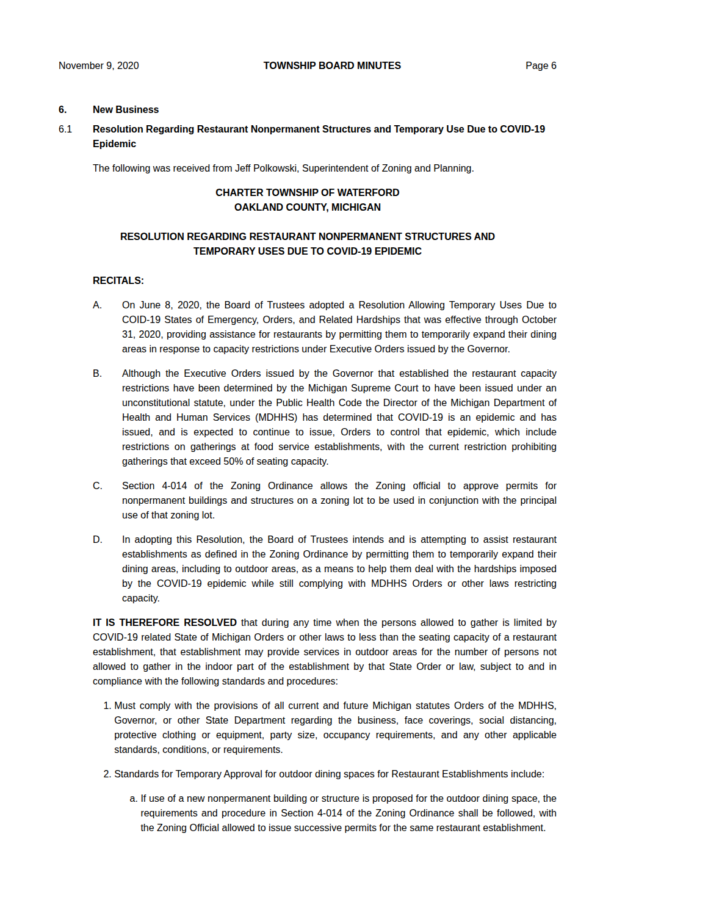November 9, 2020
TOWNSHIP BOARD MINUTES
Page 6
6.
New Business
6.1
Resolution Regarding Restaurant Nonpermanent Structures and Temporary Use Due to COVID-19 Epidemic
The following was received from Jeff Polkowski, Superintendent of Zoning and Planning.
CHARTER TOWNSHIP OF WATERFORD
OAKLAND COUNTY, MICHIGAN
RESOLUTION REGARDING RESTAURANT NONPERMANENT STRUCTURES AND
TEMPORARY USES DUE TO COVID-19 EPIDEMIC
RECITALS:
A.
On June 8, 2020, the Board of Trustees adopted a Resolution Allowing Temporary Uses Due to COID-19 States of Emergency, Orders, and Related Hardships that was effective through October 31, 2020, providing assistance for restaurants by permitting them to temporarily expand their dining areas in response to capacity restrictions under Executive Orders issued by the Governor.
B.
Although the Executive Orders issued by the Governor that established the restaurant capacity restrictions have been determined by the Michigan Supreme Court to have been issued under an unconstitutional statute, under the Public Health Code the Director of the Michigan Department of Health and Human Services (MDHHS) has determined that COVID-19 is an epidemic and has issued, and is expected to continue to issue, Orders to control that epidemic, which include restrictions on gatherings at food service establishments, with the current restriction prohibiting gatherings that exceed 50% of seating capacity.
C.
Section 4-014 of the Zoning Ordinance allows the Zoning official to approve permits for nonpermanent buildings and structures on a zoning lot to be used in conjunction with the principal use of that zoning lot.
D.
In adopting this Resolution, the Board of Trustees intends and is attempting to assist restaurant establishments as defined in the Zoning Ordinance by permitting them to temporarily expand their dining areas, including to outdoor areas, as a means to help them deal with the hardships imposed by the COVID-19 epidemic while still complying with MDHHS Orders or other laws restricting capacity.
IT IS THEREFORE RESOLVED that during any time when the persons allowed to gather is limited by COVID-19 related State of Michigan Orders or other laws to less than the seating capacity of a restaurant establishment, that establishment may provide services in outdoor areas for the number of persons not allowed to gather in the indoor part of the establishment by that State Order or law, subject to and in compliance with the following standards and procedures:
Must comply with the provisions of all current and future Michigan statutes Orders of the MDHHS, Governor, or other State Department regarding the business, face coverings, social distancing, protective clothing or equipment, party size, occupancy requirements, and any other applicable standards, conditions, or requirements.
Standards for Temporary Approval for outdoor dining spaces for Restaurant Establishments include:
If use of a new nonpermanent building or structure is proposed for the outdoor dining space, the requirements and procedure in Section 4-014 of the Zoning Ordinance shall be followed, with the Zoning Official allowed to issue successive permits for the same restaurant establishment.